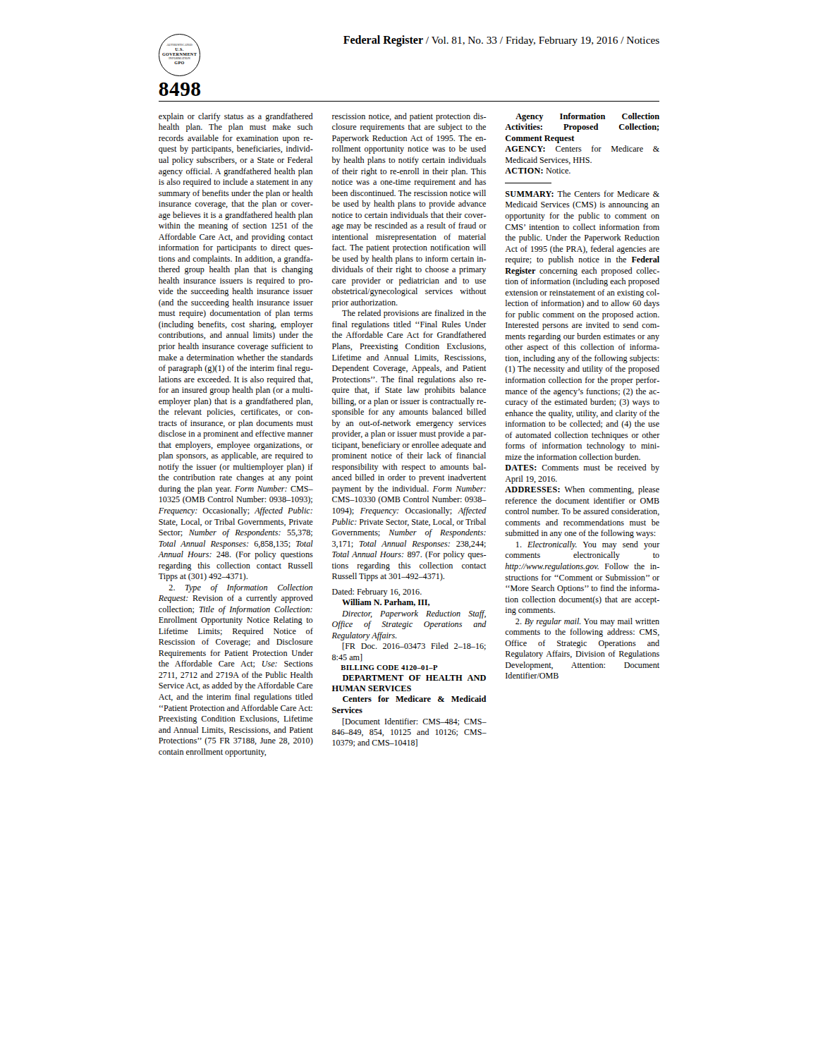AUTHENTICATED
U.S. GOVERNMENT
INFORMATION
GPO
8498
Federal Register / Vol. 81, No. 33 / Friday, February 19, 2016 / Notices
explain or clarify status as a grandfathered health plan. The plan must make such records available for examination upon request by participants, beneficiaries, individual policy subscribers, or a State or Federal agency official. A grandfathered health plan is also required to include a statement in any summary of benefits under the plan or health insurance coverage, that the plan or coverage believes it is a grandfathered health plan within the meaning of section 1251 of the Affordable Care Act, and providing contact information for participants to direct questions and complaints. In addition, a grandfathered group health plan that is changing health insurance issuers is required to provide the succeeding health insurance issuer (and the succeeding health insurance issuer must require) documentation of plan terms (including benefits, cost sharing, employer contributions, and annual limits) under the prior health insurance coverage sufficient to make a determination whether the standards of paragraph (g)(1) of the interim final regulations are exceeded. It is also required that, for an insured group health plan (or a multiemployer plan) that is a grandfathered plan, the relevant policies, certificates, or contracts of insurance, or plan documents must disclose in a prominent and effective manner that employers, employee organizations, or plan sponsors, as applicable, are required to notify the issuer (or multiemployer plan) if the contribution rate changes at any point during the plan year. Form Number: CMS–10325 (OMB Control Number: 0938–1093); Frequency: Occasionally; Affected Public: State, Local, or Tribal Governments, Private Sector; Number of Respondents: 55,378; Total Annual Responses: 6,858,135; Total Annual Hours: 248. (For policy questions regarding this collection contact Russell Tipps at (301) 492–4371).
2. Type of Information Collection Request: Revision of a currently approved collection; Title of Information Collection: Enrollment Opportunity Notice Relating to Lifetime Limits; Required Notice of Rescission of Coverage; and Disclosure Requirements for Patient Protection Under the Affordable Care Act; Use: Sections 2711, 2712 and 2719A of the Public Health Service Act, as added by the Affordable Care Act, and the interim final regulations titled ‘‘Patient Protection and Affordable Care Act: Preexisting Condition Exclusions, Lifetime and Annual Limits, Rescissions, and Patient Protections’’ (75 FR 37188, June 28, 2010) contain enrollment opportunity,
rescission notice, and patient protection disclosure requirements that are subject to the Paperwork Reduction Act of 1995. The enrollment opportunity notice was to be used by health plans to notify certain individuals of their right to re-enroll in their plan. This notice was a one-time requirement and has been discontinued. The rescission notice will be used by health plans to provide advance notice to certain individuals that their coverage may be rescinded as a result of fraud or intentional misrepresentation of material fact. The patient protection notification will be used by health plans to inform certain individuals of their right to choose a primary care provider or pediatrician and to use obstetrical/gynecological services without prior authorization.
The related provisions are finalized in the final regulations titled ‘‘Final Rules Under the Affordable Care Act for Grandfathered Plans, Preexisting Condition Exclusions, Lifetime and Annual Limits, Rescissions, Dependent Coverage, Appeals, and Patient Protections’’. The final regulations also require that, if State law prohibits balance billing, or a plan or issuer is contractually responsible for any amounts balanced billed by an out-of-network emergency services provider, a plan or issuer must provide a participant, beneficiary or enrollee adequate and prominent notice of their lack of financial responsibility with respect to amounts balanced billed in order to prevent inadvertent payment by the individual. Form Number: CMS–10330 (OMB Control Number: 0938–1094); Frequency: Occasionally; Affected Public: Private Sector, State, Local, or Tribal Governments; Number of Respondents: 3,171; Total Annual Responses: 238,244; Total Annual Hours: 897. (For policy questions regarding this collection contact Russell Tipps at 301–492–4371).
Dated: February 16, 2016.
William N. Parham, III,
Director, Paperwork Reduction Staff, Office of Strategic Operations and Regulatory Affairs.
[FR Doc. 2016–03473 Filed 2–18–16; 8:45 am]
BILLING CODE 4120–01–P
DEPARTMENT OF HEALTH AND HUMAN SERVICES
Centers for Medicare & Medicaid Services
[Document Identifier: CMS–484; CMS–846–849, 854, 10125 and 10126; CMS–10379; and CMS–10418]
Agency Information Collection Activities: Proposed Collection; Comment Request
AGENCY: Centers for Medicare & Medicaid Services, HHS.
ACTION: Notice.
SUMMARY: The Centers for Medicare & Medicaid Services (CMS) is announcing an opportunity for the public to comment on CMS’ intention to collect information from the public. Under the Paperwork Reduction Act of 1995 (the PRA), federal agencies are require; to publish notice in the Federal Register concerning each proposed collection of information (including each proposed extension or reinstatement of an existing collection of information) and to allow 60 days for public comment on the proposed action. Interested persons are invited to send comments regarding our burden estimates or any other aspect of this collection of information, including any of the following subjects: (1) The necessity and utility of the proposed information collection for the proper performance of the agency’s functions; (2) the accuracy of the estimated burden; (3) ways to enhance the quality, utility, and clarity of the information to be collected; and (4) the use of automated collection techniques or other forms of information technology to minimize the information collection burden.
DATES: Comments must be received by April 19, 2016.
ADDRESSES: When commenting, please reference the document identifier or OMB control number. To be assured consideration, comments and recommendations must be submitted in any one of the following ways:
1. Electronically. You may send your comments electronically to http://www.regulations.gov. Follow the instructions for ‘‘Comment or Submission’’ or ‘‘More Search Options’’ to find the information collection document(s) that are accepting comments.
2. By regular mail. You may mail written comments to the following address: CMS, Office of Strategic Operations and Regulatory Affairs, Division of Regulations Development, Attention: Document Identifier/OMB